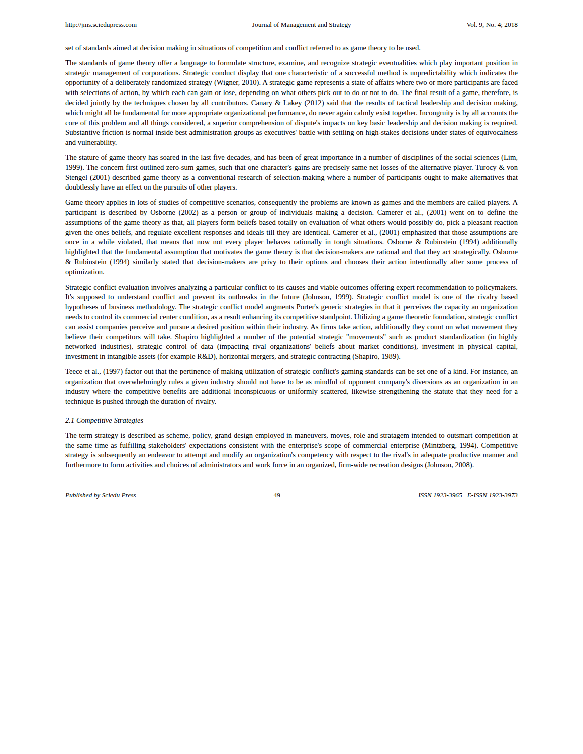http://jms.sciedupress.com Journal of Management and Strategy Vol. 9, No. 4; 2018
set of standards aimed at decision making in situations of competition and conflict referred to as game theory to be used.
The standards of game theory offer a language to formulate structure, examine, and recognize strategic eventualities which play important position in strategic management of corporations. Strategic conduct display that one characteristic of a successful method is unpredictability which indicates the opportunity of a deliberately randomized strategy (Wigner, 2010). A strategic game represents a state of affairs where two or more participants are faced with selections of action, by which each can gain or lose, depending on what others pick out to do or not to do. The final result of a game, therefore, is decided jointly by the techniques chosen by all contributors. Canary & Lakey (2012) said that the results of tactical leadership and decision making, which might all be fundamental for more appropriate organizational performance, do never again calmly exist together. Incongruity is by all accounts the core of this problem and all things considered, a superior comprehension of dispute's impacts on key basic leadership and decision making is required. Substantive friction is normal inside best administration groups as executives' battle with settling on high-stakes decisions under states of equivocalness and vulnerability.
The stature of game theory has soared in the last five decades, and has been of great importance in a number of disciplines of the social sciences (Lim, 1999). The concern first outlined zero-sum games, such that one character's gains are precisely same net losses of the alternative player. Turocy & von Stengel (2001) described game theory as a conventional research of selection-making where a number of participants ought to make alternatives that doubtlessly have an effect on the pursuits of other players.
Game theory applies in lots of studies of competitive scenarios, consequently the problems are known as games and the members are called players. A participant is described by Osborne (2002) as a person or group of individuals making a decision. Camerer et al., (2001) went on to define the assumptions of the game theory as that, all players form beliefs based totally on evaluation of what others would possibly do, pick a pleasant reaction given the ones beliefs, and regulate excellent responses and ideals till they are identical. Camerer et al., (2001) emphasized that those assumptions are once in a while violated, that means that now not every player behaves rationally in tough situations. Osborne & Rubinstein (1994) additionally highlighted that the fundamental assumption that motivates the game theory is that decision-makers are rational and that they act strategically. Osborne & Rubinstein (1994) similarly stated that decision-makers are privy to their options and chooses their action intentionally after some process of optimization.
Strategic conflict evaluation involves analyzing a particular conflict to its causes and viable outcomes offering expert recommendation to policymakers. It's supposed to understand conflict and prevent its outbreaks in the future (Johnson, 1999). Strategic conflict model is one of the rivalry based hypotheses of business methodology. The strategic conflict model augments Porter's generic strategies in that it perceives the capacity an organization needs to control its commercial center condition, as a result enhancing its competitive standpoint. Utilizing a game theoretic foundation, strategic conflict can assist companies perceive and pursue a desired position within their industry. As firms take action, additionally they count on what movement they believe their competitors will take. Shapiro highlighted a number of the potential strategic "movements" such as product standardization (in highly networked industries), strategic control of data (impacting rival organizations' beliefs about market conditions), investment in physical capital, investment in intangible assets (for example R&D), horizontal mergers, and strategic contracting (Shapiro, 1989).
Teece et al., (1997) factor out that the pertinence of making utilization of strategic conflict's gaming standards can be set one of a kind. For instance, an organization that overwhelmingly rules a given industry should not have to be as mindful of opponent company's diversions as an organization in an industry where the competitive benefits are additional inconspicuous or uniformly scattered, likewise strengthening the statute that they need for a technique is pushed through the duration of rivalry.
2.1 Competitive Strategies
The term strategy is described as scheme, policy, grand design employed in maneuvers, moves, role and stratagem intended to outsmart competition at the same time as fulfilling stakeholders' expectations consistent with the enterprise's scope of commercial enterprise (Mintzberg, 1994). Competitive strategy is subsequently an endeavor to attempt and modify an organization's competency with respect to the rival's in adequate productive manner and furthermore to form activities and choices of administrators and work force in an organized, firm-wide recreation designs (Johnson, 2008).
Published by Sciedu Press 49 ISSN 1923-3965 E-ISSN 1923-3973